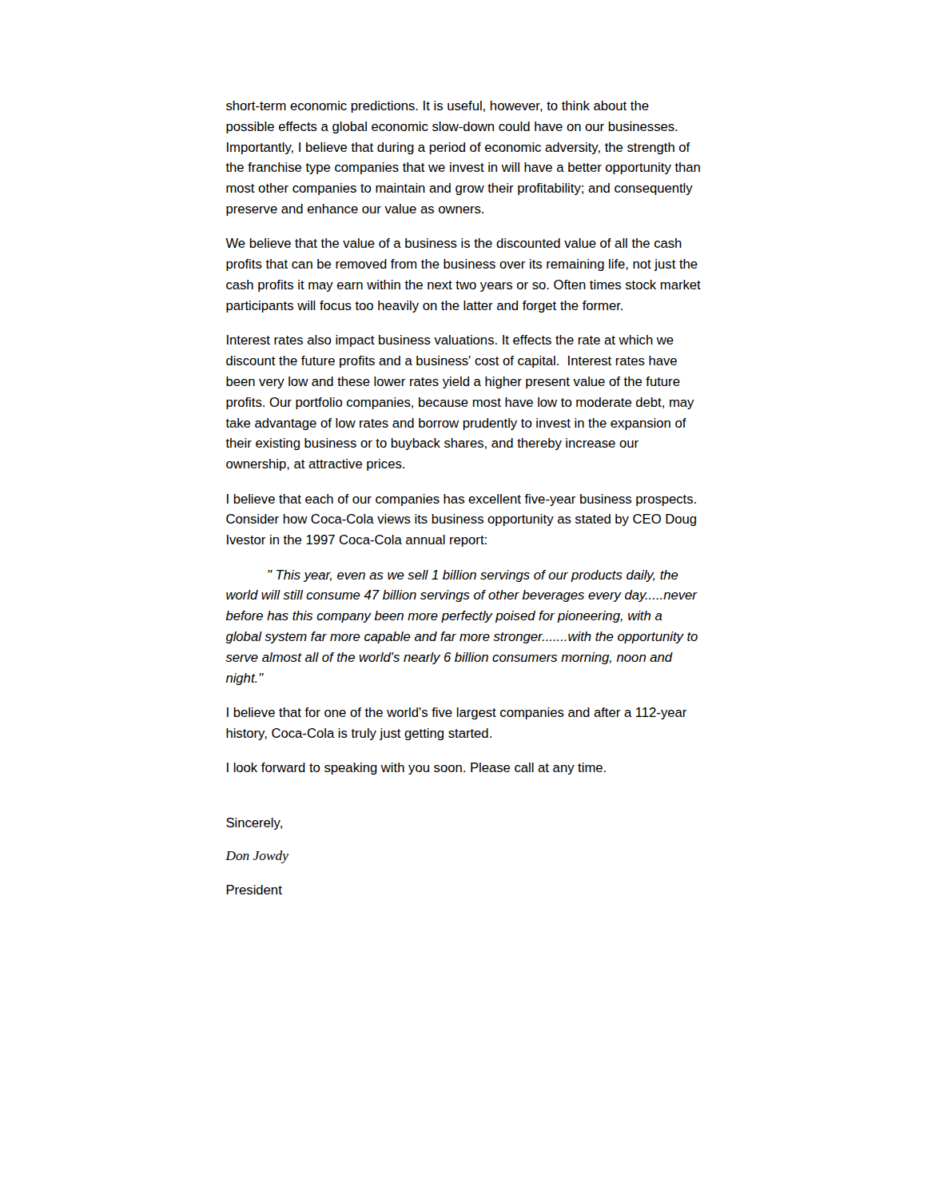short-term economic predictions. It is useful, however, to think about the possible effects a global economic slow-down could have on our businesses. Importantly, I believe that during a period of economic adversity, the strength of the franchise type companies that we invest in will have a better opportunity than most other companies to maintain and grow their profitability; and consequently preserve and enhance our value as owners.
We believe that the value of a business is the discounted value of all the cash profits that can be removed from the business over its remaining life, not just the cash profits it may earn within the next two years or so. Often times stock market participants will focus too heavily on the latter and forget the former.
Interest rates also impact business valuations. It effects the rate at which we discount the future profits and a business' cost of capital. Interest rates have been very low and these lower rates yield a higher present value of the future profits. Our portfolio companies, because most have low to moderate debt, may take advantage of low rates and borrow prudently to invest in the expansion of their existing business or to buyback shares, and thereby increase our ownership, at attractive prices.
I believe that each of our companies has excellent five-year business prospects. Consider how Coca-Cola views its business opportunity as stated by CEO Doug Ivestor in the 1997 Coca-Cola annual report:
" This year, even as we sell 1 billion servings of our products daily, the world will still consume 47 billion servings of other beverages every day.....never before has this company been more perfectly poised for pioneering, with a global system far more capable and far more stronger.......with the opportunity to serve almost all of the world's nearly 6 billion consumers morning, noon and night."
I believe that for one of the world's five largest companies and after a 112-year history, Coca-Cola is truly just getting started.
I look forward to speaking with you soon. Please call at any time.
Sincerely,
Don Jowdy
President